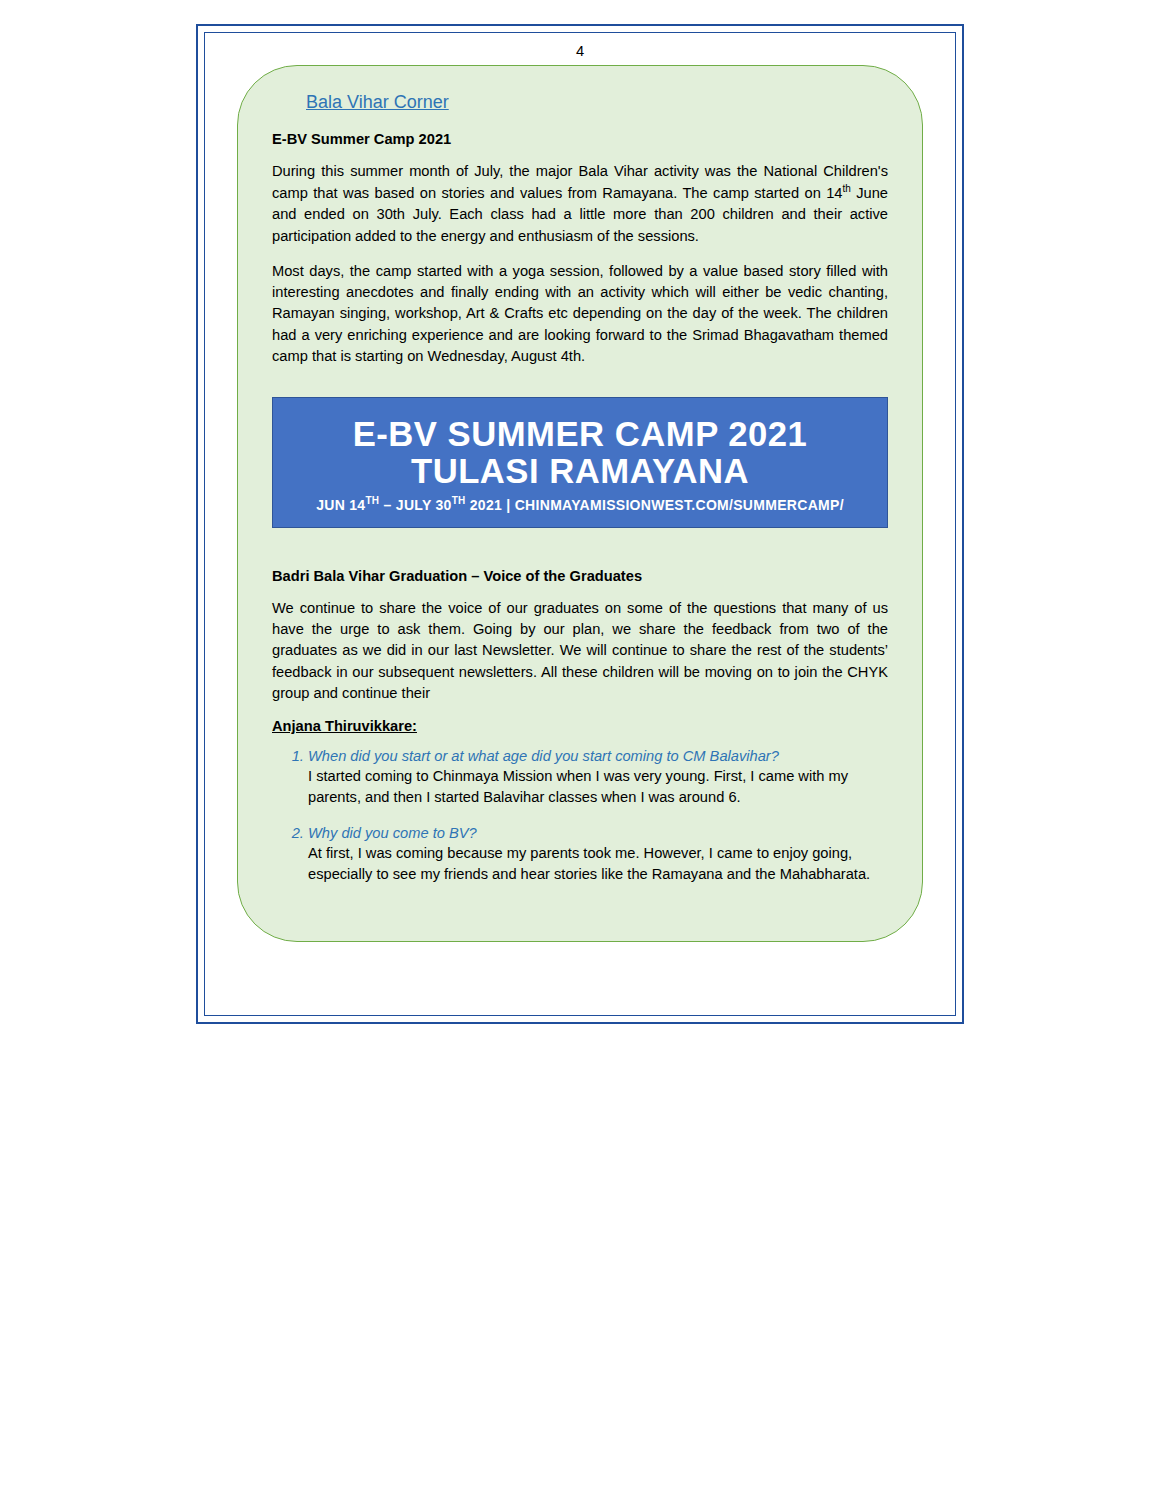4
Bala Vihar Corner
E-BV Summer Camp 2021
During this summer month of July, the major Bala Vihar activity was the National Children's camp that was based on stories and values from Ramayana. The camp started on 14th June and ended on 30th July. Each class had a little more than 200 children and their active participation added to the energy and enthusiasm of the sessions.
Most days, the camp started with a yoga session, followed by a value based story filled with interesting anecdotes and finally ending with an activity which will either be vedic chanting, Ramayan singing, workshop, Art & Crafts etc depending on the day of the week. The children had a very enriching experience and are looking forward to the Srimad Bhagavatham themed camp that is starting on Wednesday, August 4th.
E-BV SUMMER CAMP 2021
TULASI RAMAYANA
JUN 14TH – JULY 30TH 2021 | CHINMAYAMISSIONWEST.COM/SUMMERCAMP/
Badri Bala Vihar Graduation – Voice of the Graduates
We continue to share the voice of our graduates on some of the questions that many of us have the urge to ask them. Going by our plan, we share the feedback from two of the graduates as we did in our last Newsletter. We will continue to share the rest of the students’ feedback in our subsequent newsletters. All these children will be moving on to join the CHYK group and continue their
Anjana Thiruvikkare:
When did you start or at what age did you start coming to CM Balavihar? I started coming to Chinmaya Mission when I was very young. First, I came with my parents, and then I started Balavihar classes when I was around 6.
Why did you come to BV? At first, I was coming because my parents took me. However, I came to enjoy going, especially to see my friends and hear stories like the Ramayana and the Mahabharata.